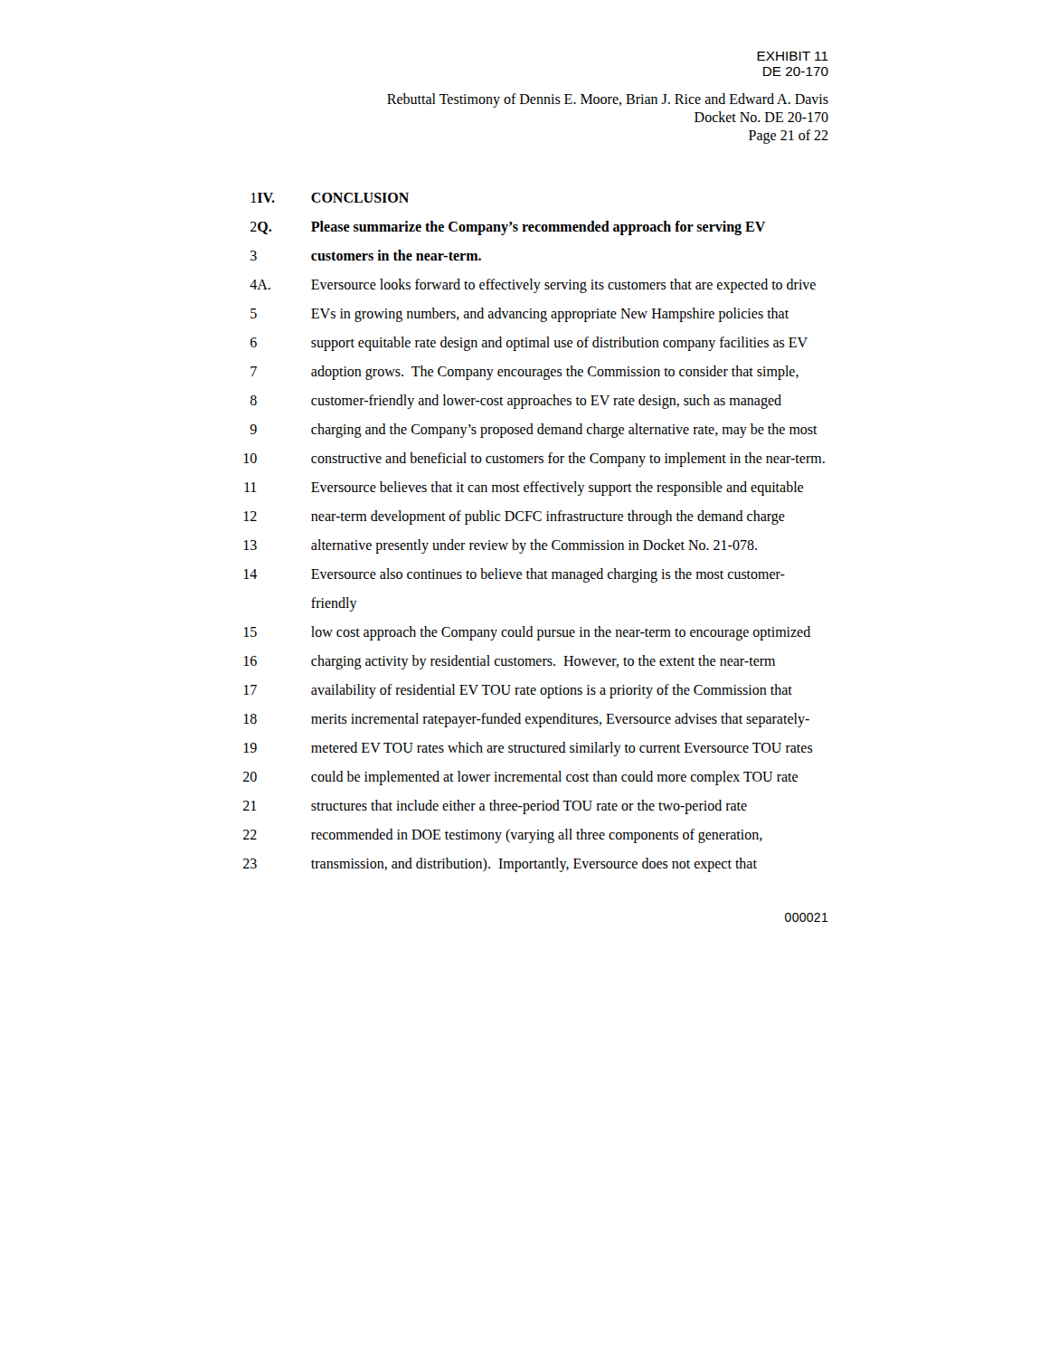EXHIBIT 11
DE 20-170
Rebuttal Testimony of Dennis E. Moore, Brian J. Rice and Edward A. Davis
Docket No. DE 20-170
Page 21 of 22
| 1 | IV. | CONCLUSION |
| 2 | Q. | Please summarize the Company’s recommended approach for serving EV |
| 3 | | customers in the near-term. |
| 4 | A. | Eversource looks forward to effectively serving its customers that are expected to drive |
| 5 | | EVs in growing numbers, and advancing appropriate New Hampshire policies that |
| 6 | | support equitable rate design and optimal use of distribution company facilities as EV |
| 7 | | adoption grows. The Company encourages the Commission to consider that simple, |
| 8 | | customer-friendly and lower-cost approaches to EV rate design, such as managed |
| 9 | | charging and the Company’s proposed demand charge alternative rate, may be the most |
| 10 | | constructive and beneficial to customers for the Company to implement in the near-term. |
| 11 | | Eversource believes that it can most effectively support the responsible and equitable |
| 12 | | near-term development of public DCFC infrastructure through the demand charge |
| 13 | | alternative presently under review by the Commission in Docket No. 21-078. |
| 14 | | Eversource also continues to believe that managed charging is the most customer-friendly |
| 15 | | low cost approach the Company could pursue in the near-term to encourage optimized |
| 16 | | charging activity by residential customers. However, to the extent the near-term |
| 17 | | availability of residential EV TOU rate options is a priority of the Commission that |
| 18 | | merits incremental ratepayer-funded expenditures, Eversource advises that separately- |
| 19 | | metered EV TOU rates which are structured similarly to current Eversource TOU rates |
| 20 | | could be implemented at lower incremental cost than could more complex TOU rate |
| 21 | | structures that include either a three-period TOU rate or the two-period rate |
| 22 | | recommended in DOE testimony (varying all three components of generation, |
| 23 | | transmission, and distribution). Importantly, Eversource does not expect that |
000021